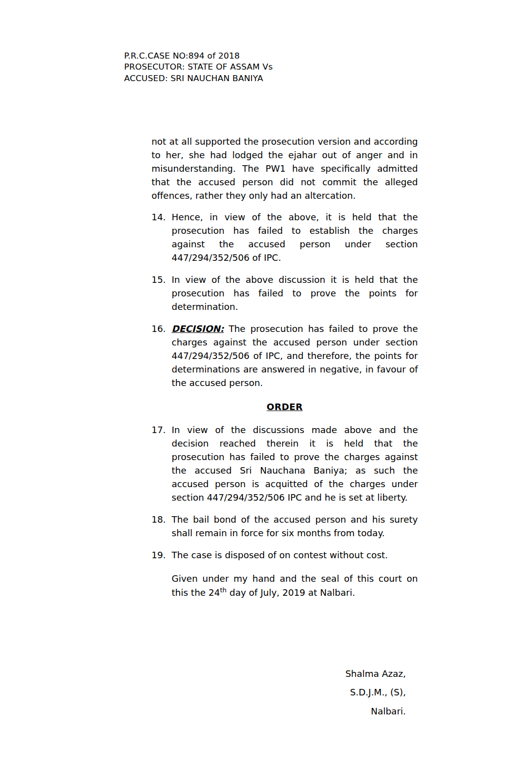P.R.C.CASE NO:894 of 2018
PROSECUTOR: STATE OF ASSAM Vs
ACCUSED: SRI NAUCHAN BANIYA
not at all supported the prosecution version and according to her, she had lodged the ejahar out of anger and in misunderstanding. The PW1 have specifically admitted that the accused person did not commit the alleged offences, rather they only had an altercation.
14. Hence, in view of the above, it is held that the prosecution has failed to establish the charges against the accused person under section 447/294/352/506 of IPC.
15. In view of the above discussion it is held that the prosecution has failed to prove the points for determination.
16. DECISION: The prosecution has failed to prove the charges against the accused person under section 447/294/352/506 of IPC, and therefore, the points for determinations are answered in negative, in favour of the accused person.
ORDER
17. In view of the discussions made above and the decision reached therein it is held that the prosecution has failed to prove the charges against the accused Sri Nauchana Baniya; as such the accused person is acquitted of the charges under section 447/294/352/506 IPC and he is set at liberty.
18. The bail bond of the accused person and his surety shall remain in force for six months from today.
19. The case is disposed of on contest without cost.
Given under my hand and the seal of this court on this the 24th day of July, 2019 at Nalbari.
Shalma Azaz,
S.D.J.M., (S),
Nalbari.